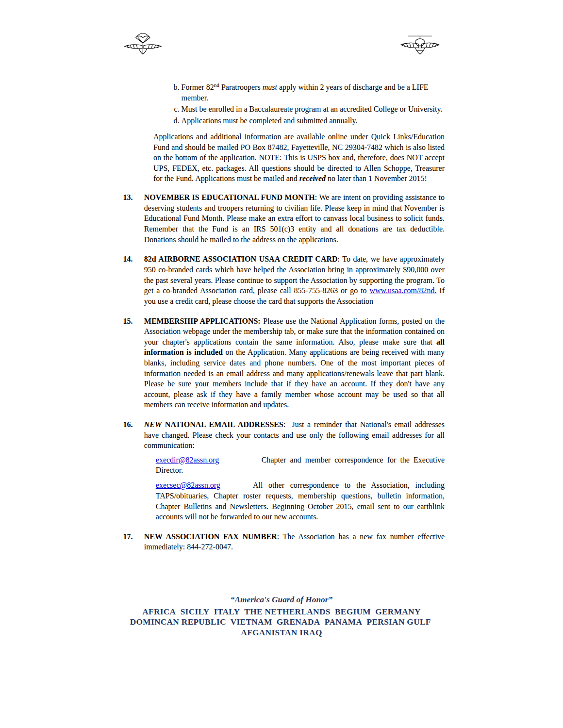Former 82nd Paratroopers must apply within 2 years of discharge and be a LIFE member.
Must be enrolled in a Baccalaureate program at an accredited College or University.
Applications must be completed and submitted annually.
Applications and additional information are available online under Quick Links/Education Fund and should be mailed PO Box 87482, Fayetteville, NC 29304-7482 which is also listed on the bottom of the application. NOTE: This is USPS box and, therefore, does NOT accept UPS, FEDEX, etc. packages. All questions should be directed to Allen Schoppe, Treasurer for the Fund. Applications must be mailed and received no later than 1 November 2015!
NOVEMBER IS EDUCATIONAL FUND MONTH: We are intent on providing assistance to deserving students and troopers returning to civilian life. Please keep in mind that November is Educational Fund Month. Please make an extra effort to canvass local business to solicit funds. Remember that the Fund is an IRS 501(c)3 entity and all donations are tax deductible. Donations should be mailed to the address on the applications.
82d AIRBORNE ASSOCIATION USAA CREDIT CARD: To date, we have approximately 950 co-branded cards which have helped the Association bring in approximately $90,000 over the past several years. Please continue to support the Association by supporting the program. To get a co-branded Association card, please call 855-755-8263 or go to www.usaa.com/82nd. If you use a credit card, please choose the card that supports the Association
MEMBERSHIP APPLICATIONS: Please use the National Application forms, posted on the Association webpage under the membership tab, or make sure that the information contained on your chapter's applications contain the same information. Also, please make sure that all information is included on the Application. Many applications are being received with many blanks, including service dates and phone numbers. One of the most important pieces of information needed is an email address and many applications/renewals leave that part blank. Please be sure your members include that if they have an account. If they don't have any account, please ask if they have a family member whose account may be used so that all members can receive information and updates.
NEW NATIONAL EMAIL ADDRESSES: Just a reminder that National's email addresses have changed. Please check your contacts and use only the following email addresses for all communication:
execdir@82assn.org Chapter and member correspondence for the Executive Director.
execsec@82assn.org All other correspondence to the Association, including TAPS/obituaries, Chapter roster requests, membership questions, bulletin information, Chapter Bulletins and Newsletters. Beginning October 2015, email sent to our earthlink accounts will not be forwarded to our new accounts.
NEW ASSOCIATION FAX NUMBER: The Association has a new fax number effective immediately: 844-272-0047.
“America's Guard of Honor”
AFRICA SICILY ITALY THE NETHERLANDS BEGIUM GERMANY
DOMINCAN REPUBLIC VIETNAM GRENADA PANAMA PERSIAN GULF AFGANISTAN IRAQ